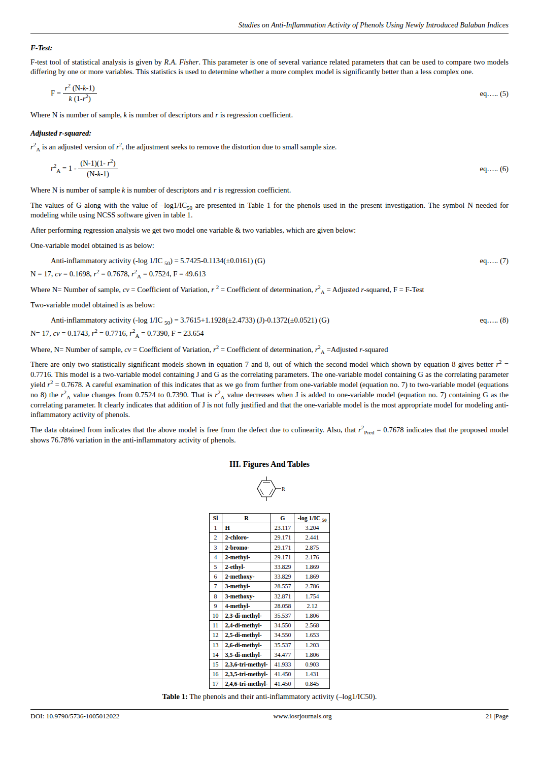Studies on Anti-Inflammation Activity of Phenols Using Newly Introduced Balaban Indices
F-Test:
F-test tool of statistical analysis is given by R.A. Fisher. This parameter is one of several variance related parameters that can be used to compare two models differing by one or more variables. This statistics is used to determine whether a more complex model is significantly better than a less complex one.
F = r2 (N-k-1) k (1-r2) eq….. (5)
Where N is number of sample, k is number of descriptors and r is regression coefficient.
Adjusted r-squared:
r2A is an adjusted version of r2, the adjustment seeks to remove the distortion due to small sample size.
r2A = 1 - (N-1)(1- r2)(N-k-1) eq….. (6)
Where N is number of sample k is number of descriptors and r is regression coefficient.
The values of G along with the value of –log1/IC50 are presented in Table 1 for the phenols used in the present investigation. The symbol N needed for modeling while using NCSS software given in table 1.
After performing regression analysis we get two model one variable & two variables, which are given below:
One-variable model obtained is as below:
Anti-inflammatory activity (-log 1/IC 50) = 5.7425-0.1134(±0.0161) (G) eq….. (7)
N = 17, cv = 0.1698, r2 = 0.7678, r2A = 0.7524, F = 49.613
Where N= Number of sample, cv = Coefficient of Variation, r 2 = Coefficient of determination, r2A = Adjusted r-squared, F = F-Test
Two-variable model obtained is as below:
Anti-inflammatory activity (-log 1/IC 50) = 3.7615+1.1928(±2.4733) (J)-0.1372(±0.0521) (G) eq….. (8)
N= 17, cv = 0.1743, r2 = 0.7716, r2A = 0.7390, F = 23.654
Where, N= Number of sample, cv = Coefficient of Variation, r2 = Coefficient of determination, r2A =Adjusted r-squared
There are only two statistically significant models shown in equation 7 and 8, out of which the second model which shown by equation 8 gives better r2 = 0.7716. This model is a two-variable model containing J and G as the correlating parameters. The one-variable model containing G as the correlating parameter yield r2 = 0.7678. A careful examination of this indicates that as we go from further from one-variable model (equation no. 7) to two-variable model (equations no 8) the r2A value changes from 0.7524 to 0.7390. That is r2A value decreases when J is added to one-variable model (equation no. 7) containing G as the correlating parameter. It clearly indicates that addition of J is not fully justified and that the one-variable model is the most appropriate model for modeling anti-inflammatory activity of phenols.
The data obtained from indicates that the above model is free from the defect due to colinearity. Also, that r2Pred = 0.7678 indicates that the proposed model shows 76.78% variation in the anti-inflammatory activity of phenols.
III. Figures And Tables
R
| Sl | R | G | -log 1/IC 50 |
| --- | --- | --- | --- |
| 1 | H | 23.117 | 3.204 |
| 2 | 2-chloro- | 29.171 | 2.441 |
| 3 | 2-bromo- | 29.171 | 2.875 |
| 4 | 2-methyl- | 29.171 | 2.176 |
| 5 | 2-ethyl- | 33.829 | 1.869 |
| 6 | 2-methoxy- | 33.829 | 1.869 |
| 7 | 3-methyl- | 28.557 | 2.786 |
| 8 | 3-methoxy- | 32.871 | 1.754 |
| 9 | 4-methyl- | 28.058 | 2.12 |
| 10 | 2,3-di-methyl- | 35.537 | 1.806 |
| 11 | 2,4-di-methyl- | 34.550 | 2.568 |
| 12 | 2,5-di-methyl- | 34.550 | 1.653 |
| 13 | 2,6-di-methyl- | 35.537 | 1.203 |
| 14 | 3,5-di-methyl- | 34.477 | 1.806 |
| 15 | 2,3,6-tri-methyl- | 41.933 | 0.903 |
| 16 | 2,3,5-tri-methyl- | 41.450 | 1.431 |
| 17 | 2,4,6-tri-methyl- | 41.450 | 0.845 |
Table 1: The phenols and their anti-inflammatory activity (–log1/IC50).
DOI: 10.9790/5736-1005012022 www.iosrjournals.org 21 |Page